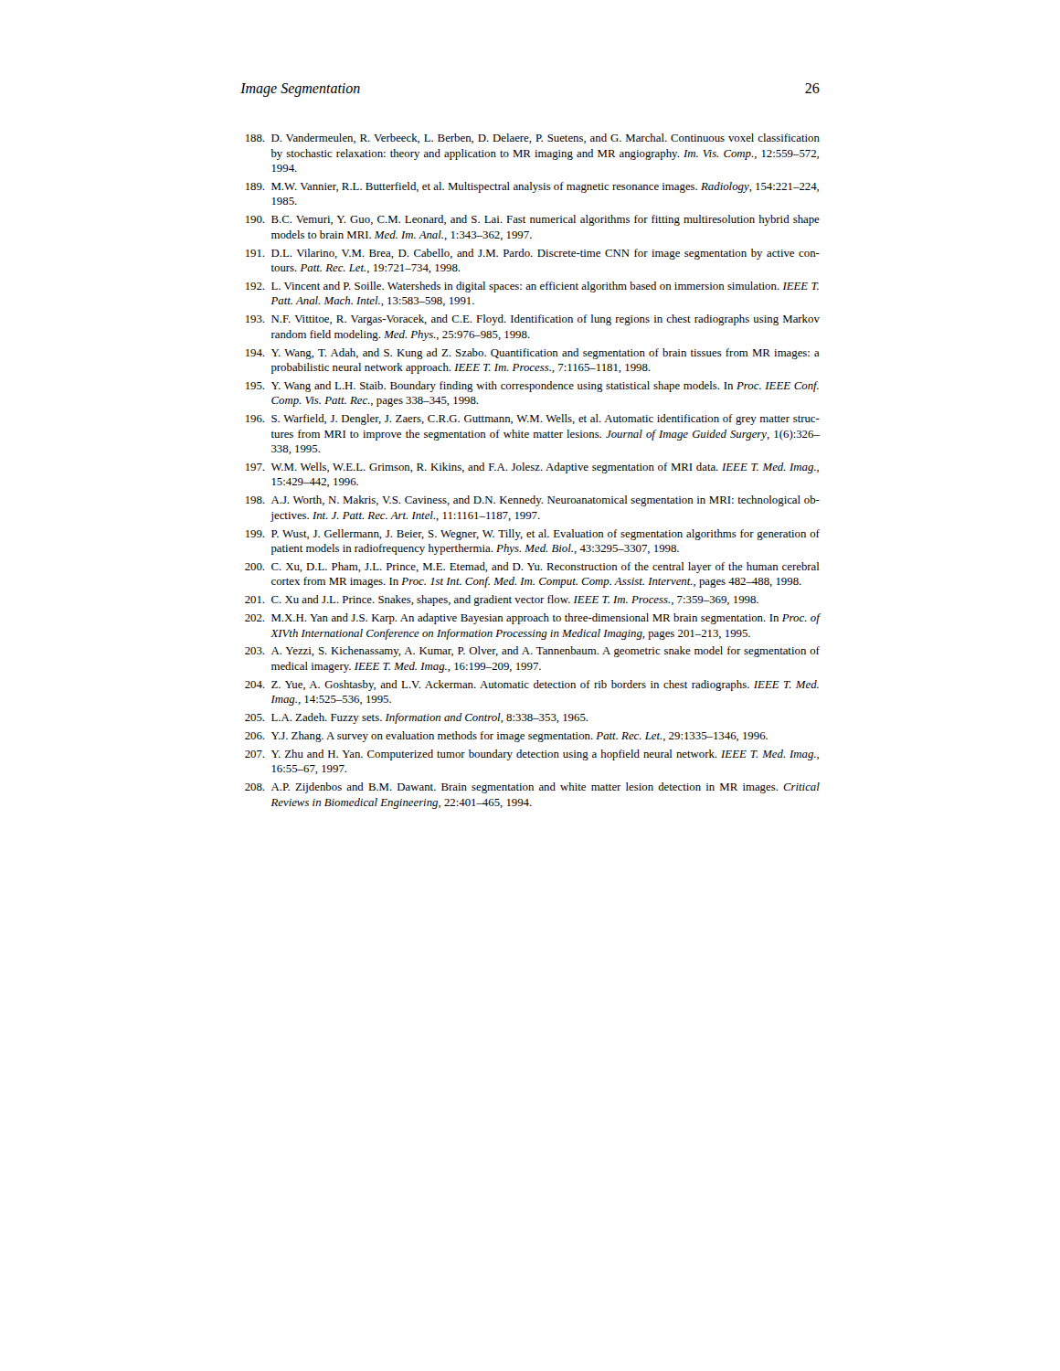Image Segmentation 26
188. D. Vandermeulen, R. Verbeeck, L. Berben, D. Delaere, P. Suetens, and G. Marchal. Continuous voxel classification by stochastic relaxation: theory and application to MR imaging and MR angiography. Im. Vis. Comp., 12:559–572, 1994.
189. M.W. Vannier, R.L. Butterfield, et al. Multispectral analysis of magnetic resonance images. Radiology, 154:221–224, 1985.
190. B.C. Vemuri, Y. Guo, C.M. Leonard, and S. Lai. Fast numerical algorithms for fitting multiresolution hybrid shape models to brain MRI. Med. Im. Anal., 1:343–362, 1997.
191. D.L. Vilarino, V.M. Brea, D. Cabello, and J.M. Pardo. Discrete-time CNN for image segmentation by active contours. Patt. Rec. Let., 19:721–734, 1998.
192. L. Vincent and P. Soille. Watersheds in digital spaces: an efficient algorithm based on immersion simulation. IEEE T. Patt. Anal. Mach. Intel., 13:583–598, 1991.
193. N.F. Vittitoe, R. Vargas-Voracek, and C.E. Floyd. Identification of lung regions in chest radiographs using Markov random field modeling. Med. Phys., 25:976–985, 1998.
194. Y. Wang, T. Adah, and S. Kung ad Z. Szabo. Quantification and segmentation of brain tissues from MR images: a probabilistic neural network approach. IEEE T. Im. Process., 7:1165–1181, 1998.
195. Y. Wang and L.H. Staib. Boundary finding with correspondence using statistical shape models. In Proc. IEEE Conf. Comp. Vis. Patt. Rec., pages 338–345, 1998.
196. S. Warfield, J. Dengler, J. Zaers, C.R.G. Guttmann, W.M. Wells, et al. Automatic identification of grey matter structures from MRI to improve the segmentation of white matter lesions. Journal of Image Guided Surgery, 1(6):326–338, 1995.
197. W.M. Wells, W.E.L. Grimson, R. Kikins, and F.A. Jolesz. Adaptive segmentation of MRI data. IEEE T. Med. Imag., 15:429–442, 1996.
198. A.J. Worth, N. Makris, V.S. Caviness, and D.N. Kennedy. Neuroanatomical segmentation in MRI: technological objectives. Int. J. Patt. Rec. Art. Intel., 11:1161–1187, 1997.
199. P. Wust, J. Gellermann, J. Beier, S. Wegner, W. Tilly, et al. Evaluation of segmentation algorithms for generation of patient models in radiofrequency hyperthermia. Phys. Med. Biol., 43:3295–3307, 1998.
200. C. Xu, D.L. Pham, J.L. Prince, M.E. Etemad, and D. Yu. Reconstruction of the central layer of the human cerebral cortex from MR images. In Proc. 1st Int. Conf. Med. Im. Comput. Comp. Assist. Intervent., pages 482–488, 1998.
201. C. Xu and J.L. Prince. Snakes, shapes, and gradient vector flow. IEEE T. Im. Process., 7:359–369, 1998.
202. M.X.H. Yan and J.S. Karp. An adaptive Bayesian approach to three-dimensional MR brain segmentation. In Proc. of XIVth International Conference on Information Processing in Medical Imaging, pages 201–213, 1995.
203. A. Yezzi, S. Kichenassamy, A. Kumar, P. Olver, and A. Tannenbaum. A geometric snake model for segmentation of medical imagery. IEEE T. Med. Imag., 16:199–209, 1997.
204. Z. Yue, A. Goshtasby, and L.V. Ackerman. Automatic detection of rib borders in chest radiographs. IEEE T. Med. Imag., 14:525–536, 1995.
205. L.A. Zadeh. Fuzzy sets. Information and Control, 8:338–353, 1965.
206. Y.J. Zhang. A survey on evaluation methods for image segmentation. Patt. Rec. Let., 29:1335–1346, 1996.
207. Y. Zhu and H. Yan. Computerized tumor boundary detection using a hopfield neural network. IEEE T. Med. Imag., 16:55–67, 1997.
208. A.P. Zijdenbos and B.M. Dawant. Brain segmentation and white matter lesion detection in MR images. Critical Reviews in Biomedical Engineering, 22:401–465, 1994.